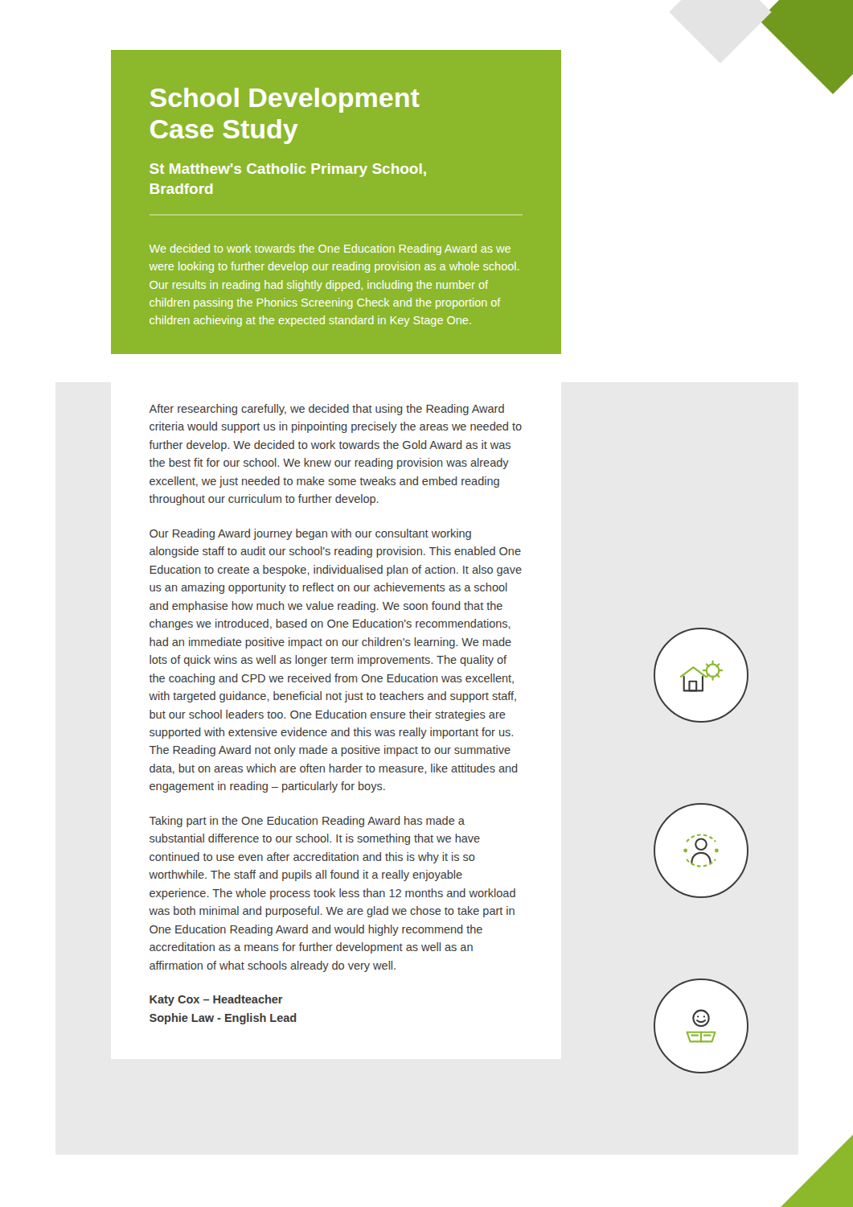School Development
Case Study
St Matthew's Catholic Primary School,
Bradford
We decided to work towards the One Education Reading Award as we were looking to further develop our reading provision as a whole school. Our results in reading had slightly dipped, including the number of children passing the Phonics Screening Check and the proportion of children achieving at the expected standard in Key Stage One.
After researching carefully, we decided that using the Reading Award criteria would support us in pinpointing precisely the areas we needed to further develop. We decided to work towards the Gold Award as it was the best fit for our school. We knew our reading provision was already excellent, we just needed to make some tweaks and embed reading throughout our curriculum to further develop.
Our Reading Award journey began with our consultant working alongside staff to audit our school's reading provision. This enabled One Education to create a bespoke, individualised plan of action. It also gave us an amazing opportunity to reflect on our achievements as a school and emphasise how much we value reading. We soon found that the changes we introduced, based on One Education's recommendations, had an immediate positive impact on our children's learning. We made lots of quick wins as well as longer term improvements. The quality of the coaching and CPD we received from One Education was excellent, with targeted guidance, beneficial not just to teachers and support staff, but our school leaders too. One Education ensure their strategies are supported with extensive evidence and this was really important for us. The Reading Award not only made a positive impact to our summative data, but on areas which are often harder to measure, like attitudes and engagement in reading – particularly for boys.
Taking part in the One Education Reading Award has made a substantial difference to our school. It is something that we have continued to use even after accreditation and this is why it is so worthwhile. The staff and pupils all found it a really enjoyable experience. The whole process took less than 12 months and workload was both minimal and purposeful. We are glad we chose to take part in One Education Reading Award and would highly recommend the accreditation as a means for further development as well as an affirmation of what schools already do very well.
Katy Cox – Headteacher
Sophie Law - English Lead
15